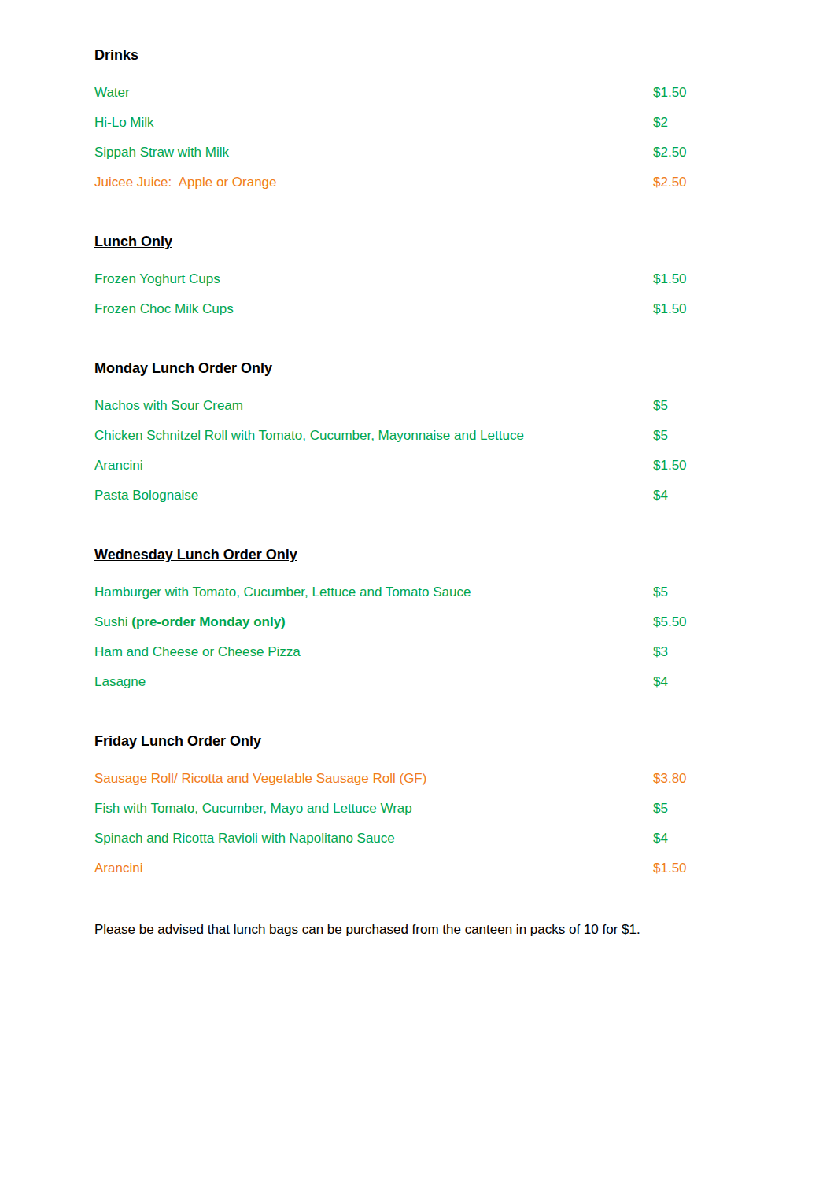Drinks
| Water | $1.50 |
| Hi-Lo Milk | $2 |
| Sippah Straw with Milk | $2.50 |
| Juicee Juice: Apple or Orange | $2.50 |
Lunch Only
| Frozen Yoghurt Cups | $1.50 |
| Frozen Choc Milk Cups | $1.50 |
Monday Lunch Order Only
| Nachos with Sour Cream | $5 |
| Chicken Schnitzel Roll with Tomato, Cucumber, Mayonnaise and Lettuce | $5 |
| Arancini | $1.50 |
| Pasta Bolognaise | $4 |
Wednesday Lunch Order Only
| Hamburger with Tomato, Cucumber, Lettuce and Tomato Sauce | $5 |
| Sushi (pre-order Monday only) | $5.50 |
| Ham and Cheese or Cheese Pizza | $3 |
| Lasagne | $4 |
Friday Lunch Order Only
| Sausage Roll/ Ricotta and Vegetable Sausage Roll (GF) | $3.80 |
| Fish with Tomato, Cucumber, Mayo and Lettuce Wrap | $5 |
| Spinach and Ricotta Ravioli with Napolitano Sauce | $4 |
| Arancini | $1.50 |
Please be advised that lunch bags can be purchased from the canteen in packs of 10 for $1.